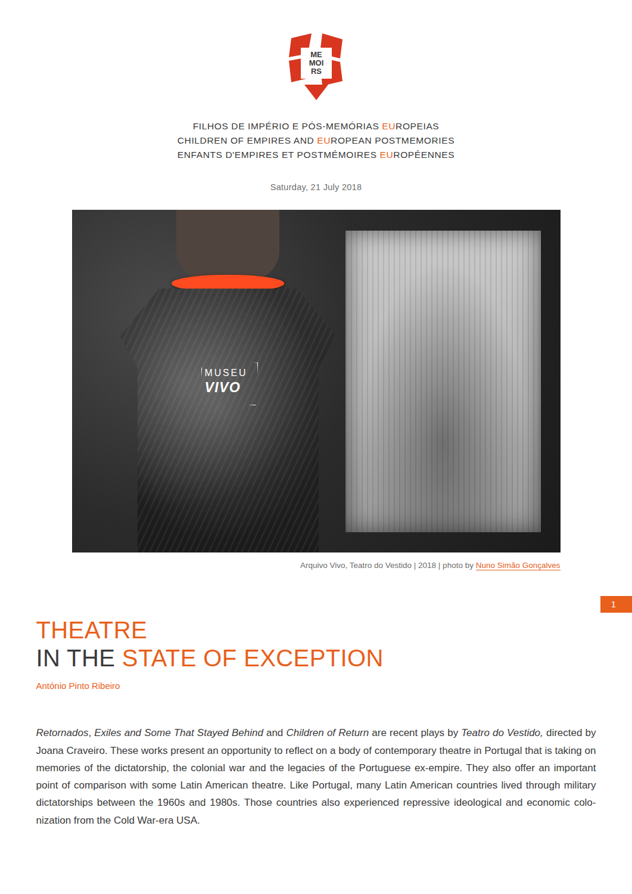ME MOI RS
FILHOS DE IMPÉRIO E PÓS-MEMÓRIAS EUROPEIAS
CHILDREN OF EMPIRES AND EUROPEAN POSTMEMORIES
ENFANTS D'EMPIRES ET POSTMÉMOIRES EUROPÉENNES
Saturday, 21 July 2018
MUSEUVIVO
Arquivo Vivo, Teatro do Vestido | 2018 | photo by Nuno Simão Gonçalves
1
THEATRE
IN THE STATE OF EXCEPTION
António Pinto Ribeiro
Retornados, Exiles and Some That Stayed Behind and Children of Return are recent plays by Teatro do Vestido, directed by Joana Craveiro. These works present an opportunity to reflect on a body of contemporary theatre in Portugal that is taking on memories of the dictatorship, the colonial war and the legacies of the Portuguese ex-empire. They also offer an important point of comparison with some Latin American theatre. Like Portugal, many Latin American countries lived through military dictatorships between the 1960s and 1980s. Those countries also experienced repressive ideological and economic colonization from the Cold War-era USA.